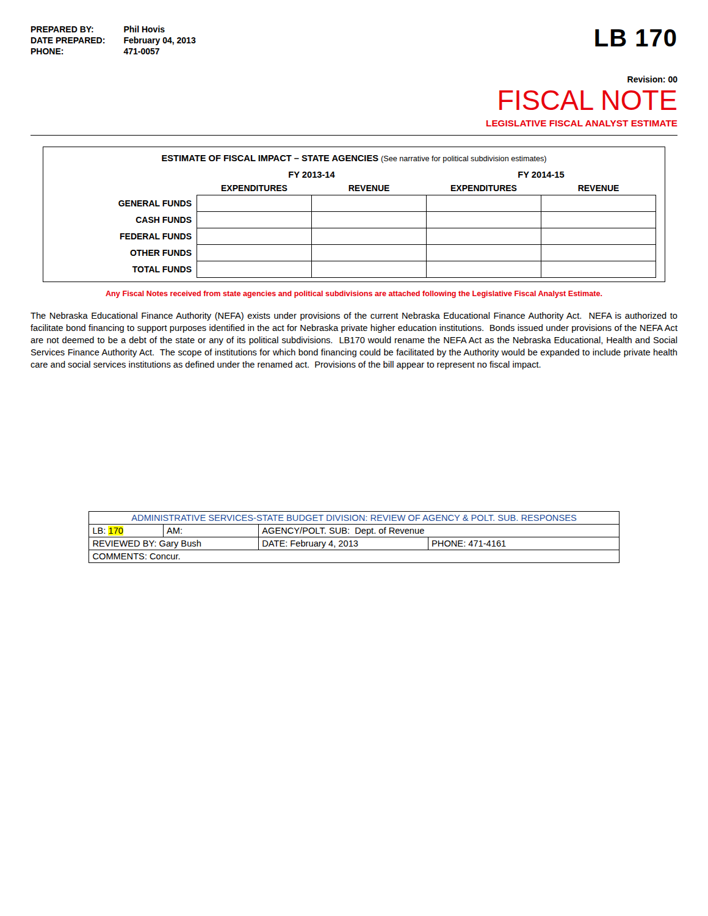PREPARED BY:
Phil Hovis
DATE PREPARED:
February 04, 2013
PHONE:
471-0057
LB 170
Revision: 00
FISCAL NOTE
LEGISLATIVE FISCAL ANALYST ESTIMATE
ESTIMATE OF FISCAL IMPACT – STATE AGENCIES (See narrative for political subdivision estimates)
| | FY 2013-14 | FY 2014-15 |
| | EXPENDITURES | REVENUE | EXPENDITURES | REVENUE |
| GENERAL FUNDS | | | | |
| CASH FUNDS | | | | |
| FEDERAL FUNDS | | | | |
| OTHER FUNDS | | | | |
| TOTAL FUNDS | | | | |
Any Fiscal Notes received from state agencies and political subdivisions are attached following the Legislative Fiscal Analyst Estimate.
The Nebraska Educational Finance Authority (NEFA) exists under provisions of the current Nebraska Educational Finance Authority Act. NEFA is authorized to facilitate bond financing to support purposes identified in the act for Nebraska private higher education institutions. Bonds issued under provisions of the NEFA Act are not deemed to be a debt of the state or any of its political subdivisions. LB170 would rename the NEFA Act as the Nebraska Educational, Health and Social Services Finance Authority Act. The scope of institutions for which bond financing could be facilitated by the Authority would be expanded to include private health care and social services institutions as defined under the renamed act. Provisions of the bill appear to represent no fiscal impact.
| ADMINISTRATIVE SERVICES-STATE BUDGET DIVISION: REVIEW OF AGENCY & POLT. SUB. RESPONSES |
| LB: 170 | AM: | AGENCY/POLT. SUB: Dept. of Revenue |
| REVIEWED BY: Gary Bush | DATE: February 4, 2013 | PHONE: 471-4161 |
| COMMENTS: Concur. |